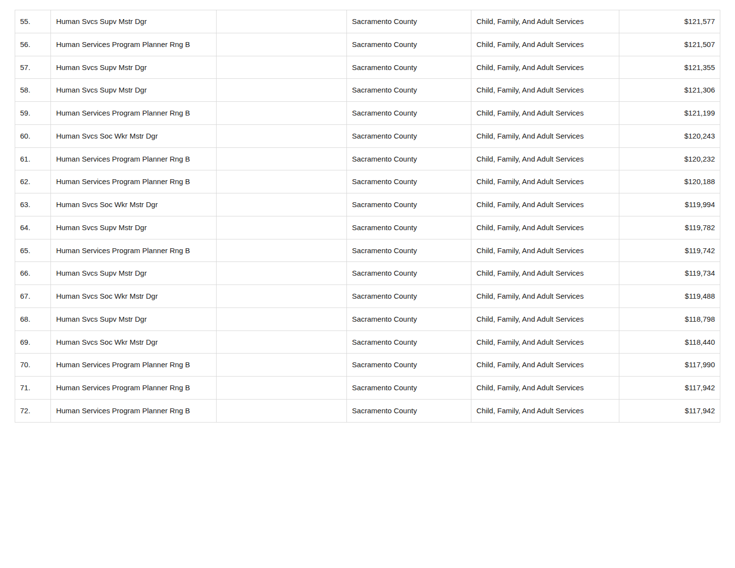| 55. | Human Svcs Supv Mstr Dgr | | Sacramento County | Child, Family, And Adult Services | $121,577 |
| 56. | Human Services Program Planner Rng B | | Sacramento County | Child, Family, And Adult Services | $121,507 |
| 57. | Human Svcs Supv Mstr Dgr | | Sacramento County | Child, Family, And Adult Services | $121,355 |
| 58. | Human Svcs Supv Mstr Dgr | | Sacramento County | Child, Family, And Adult Services | $121,306 |
| 59. | Human Services Program Planner Rng B | | Sacramento County | Child, Family, And Adult Services | $121,199 |
| 60. | Human Svcs Soc Wkr Mstr Dgr | | Sacramento County | Child, Family, And Adult Services | $120,243 |
| 61. | Human Services Program Planner Rng B | | Sacramento County | Child, Family, And Adult Services | $120,232 |
| 62. | Human Services Program Planner Rng B | | Sacramento County | Child, Family, And Adult Services | $120,188 |
| 63. | Human Svcs Soc Wkr Mstr Dgr | | Sacramento County | Child, Family, And Adult Services | $119,994 |
| 64. | Human Svcs Supv Mstr Dgr | | Sacramento County | Child, Family, And Adult Services | $119,782 |
| 65. | Human Services Program Planner Rng B | | Sacramento County | Child, Family, And Adult Services | $119,742 |
| 66. | Human Svcs Supv Mstr Dgr | | Sacramento County | Child, Family, And Adult Services | $119,734 |
| 67. | Human Svcs Soc Wkr Mstr Dgr | | Sacramento County | Child, Family, And Adult Services | $119,488 |
| 68. | Human Svcs Supv Mstr Dgr | | Sacramento County | Child, Family, And Adult Services | $118,798 |
| 69. | Human Svcs Soc Wkr Mstr Dgr | | Sacramento County | Child, Family, And Adult Services | $118,440 |
| 70. | Human Services Program Planner Rng B | | Sacramento County | Child, Family, And Adult Services | $117,990 |
| 71. | Human Services Program Planner Rng B | | Sacramento County | Child, Family, And Adult Services | $117,942 |
| 72. | Human Services Program Planner Rng B | | Sacramento County | Child, Family, And Adult Services | $117,942 |